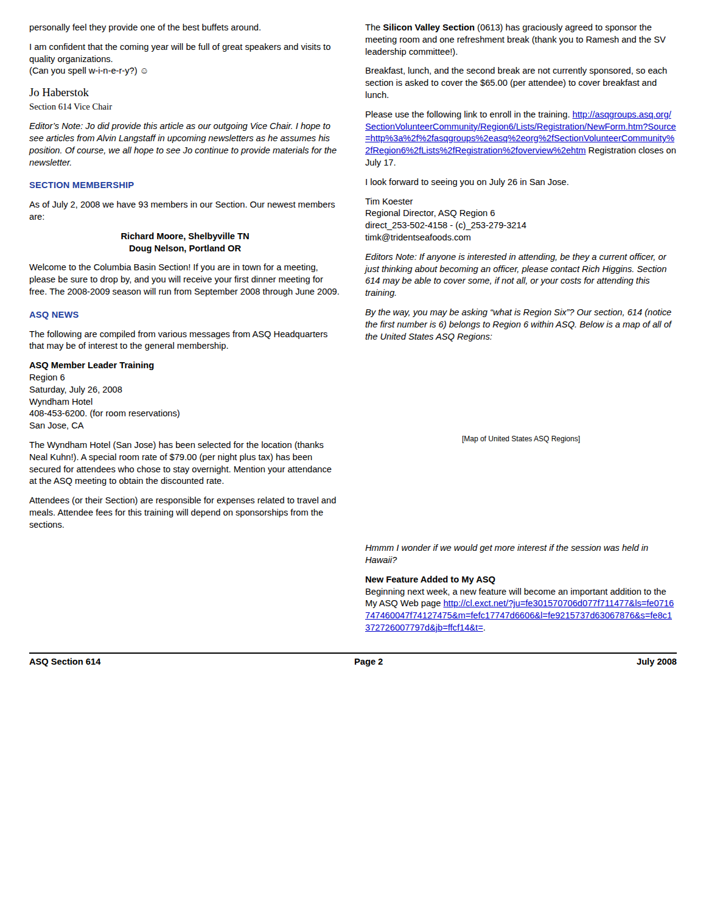personally feel they provide one of the best buffets around.
I am confident that the coming year will be full of great speakers and visits to quality organizations.
(Can you spell w-i-n-e-r-y?) ☺
Jo Haberstok
Section 614 Vice Chair
Editor’s Note: Jo did provide this article as our outgoing Vice Chair. I hope to see articles from Alvin Langstaff in upcoming newsletters as he assumes his position. Of course, we all hope to see Jo continue to provide materials for the newsletter.
SECTION MEMBERSHIP
As of July 2, 2008 we have 93 members in our Section. Our newest members are:
Richard Moore, Shelbyville TN
Doug Nelson, Portland OR
Welcome to the Columbia Basin Section! If you are in town for a meeting, please be sure to drop by, and you will receive your first dinner meeting for free. The 2008-2009 season will run from September 2008 through June 2009.
ASQ NEWS
The following are compiled from various messages from ASQ Headquarters that may be of interest to the general membership.
ASQ Member Leader Training
Region 6
Saturday, July 26, 2008
Wyndham Hotel
408-453-6200. (for room reservations)
San Jose, CA
The Wyndham Hotel (San Jose) has been selected for the location (thanks Neal Kuhn!). A special room rate of $79.00 (per night plus tax) has been secured for attendees who chose to stay overnight. Mention your attendance at the ASQ meeting to obtain the discounted rate.
Attendees (or their Section) are responsible for expenses related to travel and meals. Attendee fees for this training will depend on sponsorships from the sections.
The Silicon Valley Section (0613) has graciously agreed to sponsor the meeting room and one refreshment break (thank you to Ramesh and the SV leadership committee!).
Breakfast, lunch, and the second break are not currently sponsored, so each section is asked to cover the $65.00 (per attendee) to cover breakfast and lunch.
Please use the following link to enroll in the training. http://asqgroups.asq.org/SectionVolunteerCommunity/Region6/Lists/Registration/NewForm.htm?Source=http%3a%2f%2fasqgroups%2easq%2eorg%2fSectionVolunteerCommunity%2fRegion6%2fLists%2fRegistration%2foverview%2ehtm Registration closes on July 17.
I look forward to seeing you on July 26 in San Jose.
Tim Koester
Regional Director, ASQ Region 6
direct_253-502-4158 - (c)_253-279-3214
timk@tridentseafoods.com
Editors Note: If anyone is interested in attending, be they a current officer, or just thinking about becoming an officer, please contact Rich Higgins. Section 614 may be able to cover some, if not all, or your costs for attending this training.
By the way, you may be asking “what is Region Six”? Our section, 614 (notice the first number is 6) belongs to Region 6 within ASQ. Below is a map of all of the United States ASQ Regions:
Hmmm I wonder if we would get more interest if the session was held in Hawaii?
New Feature Added to My ASQ
Beginning next week, a new feature will become an important addition to the My ASQ Web page http://cl.exct.net/?ju=fe301570706d077f711477&ls=fe0716747460047f74127475&m=fefc17747d6606&l=fe9215737d63067876&s=fe8c1372726007797d&jb=ffcf14&t=.
ASQ Section 614
Page 2
July 2008